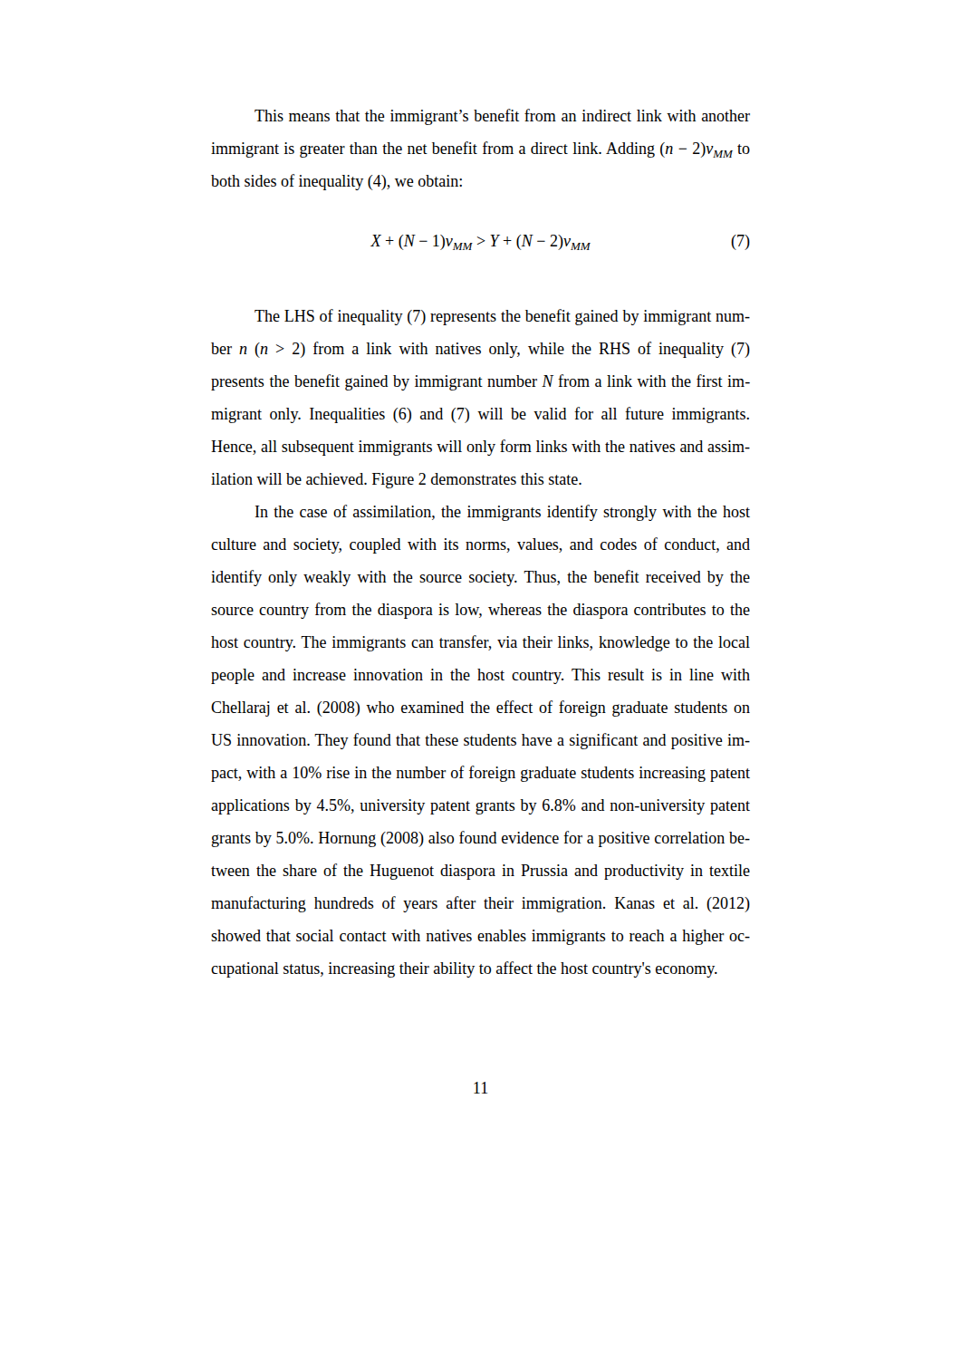This means that the immigrant’s benefit from an indirect link with another immigrant is greater than the net benefit from a direct link. Adding (n − 2)vMM to both sides of inequality (4), we obtain:
X + (N − 1)vMM > Y + (N − 2)vMM (7)
The LHS of inequality (7) represents the benefit gained by immigrant number n (n > 2) from a link with natives only, while the RHS of inequality (7) presents the benefit gained by immigrant number N from a link with the first immigrant only. Inequalities (6) and (7) will be valid for all future immigrants. Hence, all subsequent immigrants will only form links with the natives and assimilation will be achieved. Figure 2 demonstrates this state.
In the case of assimilation, the immigrants identify strongly with the host culture and society, coupled with its norms, values, and codes of conduct, and identify only weakly with the source society. Thus, the benefit received by the source country from the diaspora is low, whereas the diaspora contributes to the host country. The immigrants can transfer, via their links, knowledge to the local people and increase innovation in the host country. This result is in line with Chellaraj et al. (2008) who examined the effect of foreign graduate students on US innovation. They found that these students have a significant and positive impact, with a 10% rise in the number of foreign graduate students increasing patent applications by 4.5%, university patent grants by 6.8% and non-university patent grants by 5.0%. Hornung (2008) also found evidence for a positive correlation between the share of the Huguenot diaspora in Prussia and productivity in textile manufacturing hundreds of years after their immigration. Kanas et al. (2012) showed that social contact with natives enables immigrants to reach a higher occupational status, increasing their ability to affect the host country's economy.
11